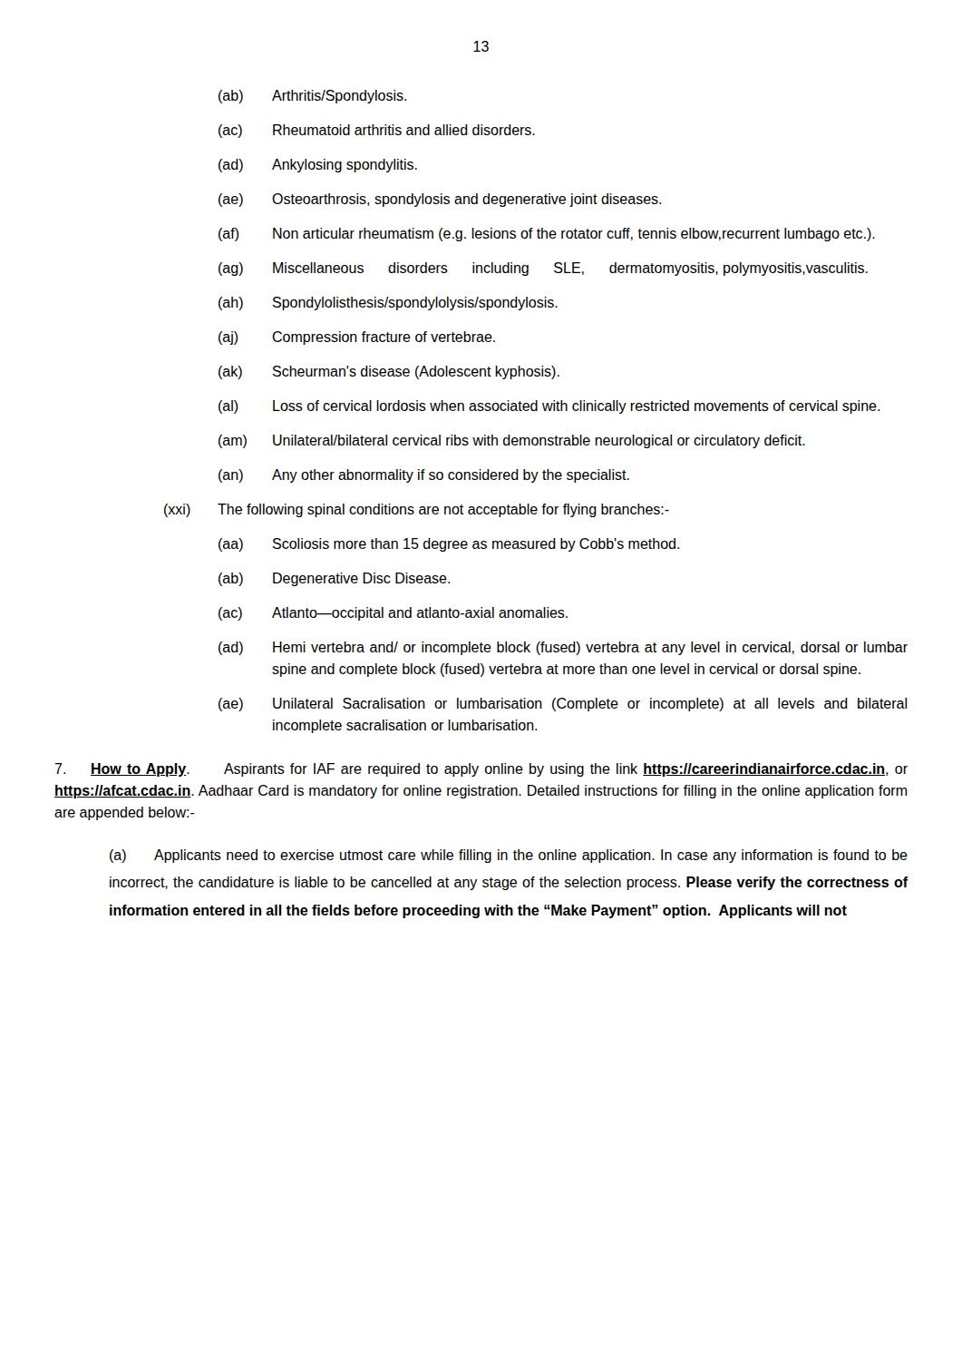13
(ab)
Arthritis/Spondylosis.
(ac)
Rheumatoid arthritis and allied disorders.
(ad)
Ankylosing spondylitis.
(ae)
Osteoarthrosis, spondylosis and degenerative joint diseases.
(af)
Non articular rheumatism (e.g. lesions of the rotator cuff, tennis elbow,recurrent lumbago etc.).
(ag)
Miscellaneous disorders including SLE, dermatomyositis, polymyositis,vasculitis.
(ah)
Spondylolisthesis/spondylolysis/spondylosis.
(aj)
Compression fracture of vertebrae.
(ak)
Scheurman's disease (Adolescent kyphosis).
(al)
Loss of cervical lordosis when associated with clinically restricted movements of cervical spine.
(am)
Unilateral/bilateral cervical ribs with demonstrable neurological or circulatory deficit.
(an)
Any other abnormality if so considered by the specialist.
(xxi)
The following spinal conditions are not acceptable for flying branches:-
(aa)
Scoliosis more than 15 degree as measured by Cobb's method.
(ab)
Degenerative Disc Disease.
(ac)
Atlanto—occipital and atlanto-axial anomalies.
(ad)
Hemi vertebra and/ or incomplete block (fused) vertebra at any level in cervical, dorsal or lumbar spine and complete block (fused) vertebra at more than one level in cervical or dorsal spine.
(ae)
Unilateral Sacralisation or lumbarisation (Complete or incomplete) at all levels and bilateral incomplete sacralisation or lumbarisation.
7. How to Apply. Aspirants for IAF are required to apply online by using the link https://careerindianairforce.cdac.in, or https://afcat.cdac.in. Aadhaar Card is mandatory for online registration. Detailed instructions for filling in the online application form are appended below:-
(a) Applicants need to exercise utmost care while filling in the online application. In case any information is found to be incorrect, the candidature is liable to be cancelled at any stage of the selection process. Please verify the correctness of information entered in all the fields before proceeding with the “Make Payment” option. Applicants will not